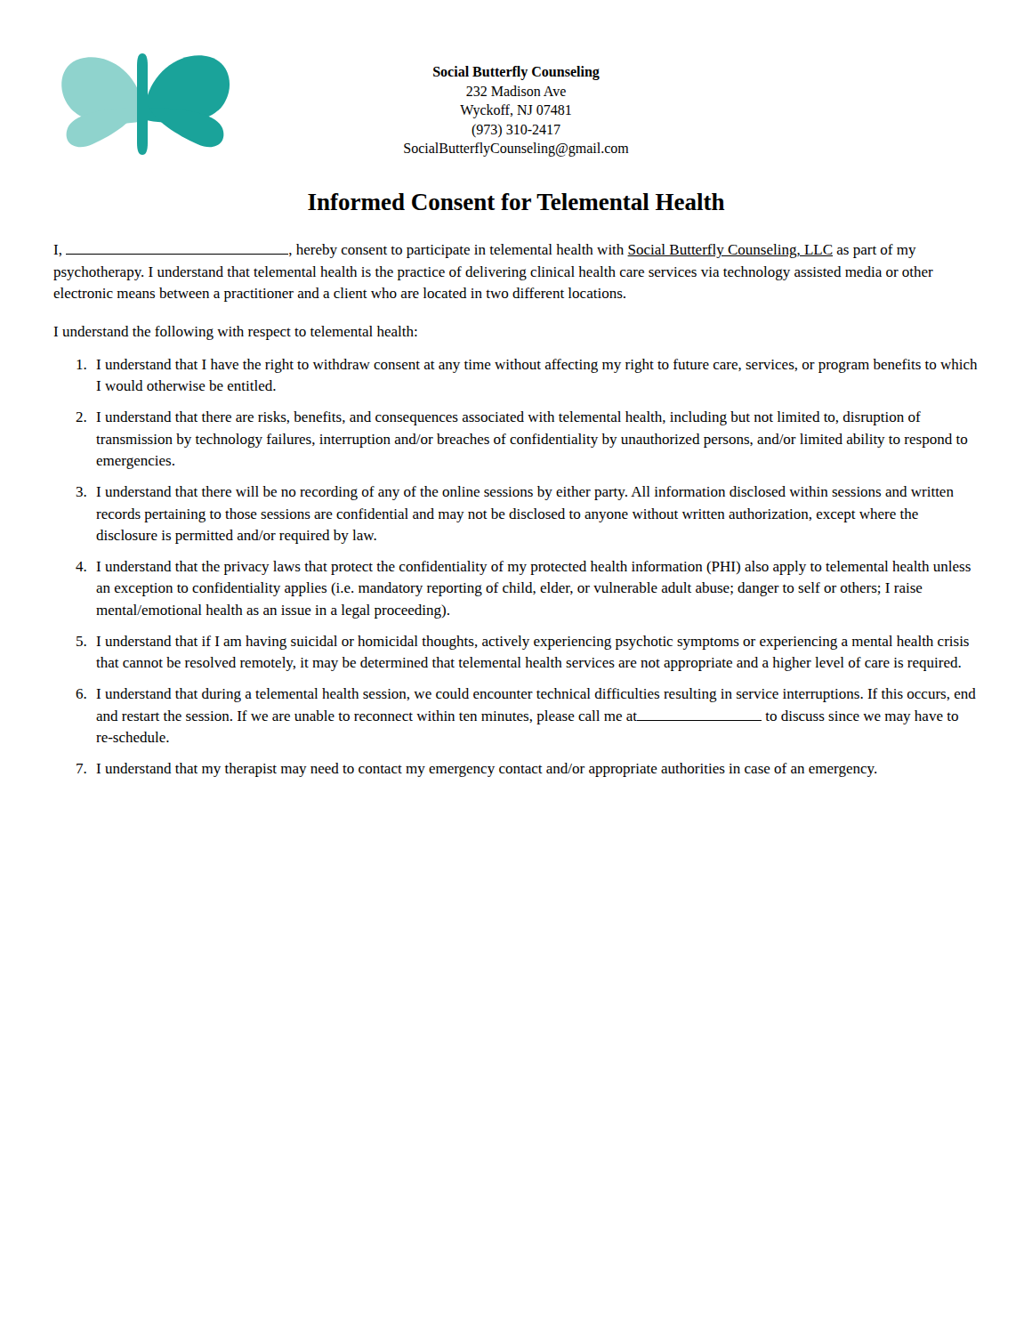Social Butterfly Counseling
232 Madison Ave
Wyckoff, NJ 07481
(973) 310-2417
SocialButterflyCounseling@gmail.com
Informed Consent for Telemental Health
I, , hereby consent to participate in telemental health with Social Butterfly Counseling, LLC as part of my psychotherapy. I understand that telemental health is the practice of delivering clinical health care services via technology assisted media or other electronic means between a practitioner and a client who are located in two different locations.
I understand the following with respect to telemental health:
I understand that I have the right to withdraw consent at any time without affecting my right to future care, services, or program benefits to which I would otherwise be entitled.
I understand that there are risks, benefits, and consequences associated with telemental health, including but not limited to, disruption of transmission by technology failures, interruption and/or breaches of confidentiality by unauthorized persons, and/or limited ability to respond to emergencies.
I understand that there will be no recording of any of the online sessions by either party. All information disclosed within sessions and written records pertaining to those sessions are confidential and may not be disclosed to anyone without written authorization, except where the disclosure is permitted and/or required by law.
I understand that the privacy laws that protect the confidentiality of my protected health information (PHI) also apply to telemental health unless an exception to confidentiality applies (i.e. mandatory reporting of child, elder, or vulnerable adult abuse; danger to self or others; I raise mental/emotional health as an issue in a legal proceeding).
I understand that if I am having suicidal or homicidal thoughts, actively experiencing psychotic symptoms or experiencing a mental health crisis that cannot be resolved remotely, it may be determined that telemental health services are not appropriate and a higher level of care is required.
I understand that during a telemental health session, we could encounter technical difficulties resulting in service interruptions. If this occurs, end and restart the session. If we are unable to reconnect within ten minutes, please call me at to discuss since we may have to re-schedule.
I understand that my therapist may need to contact my emergency contact and/or appropriate authorities in case of an emergency.